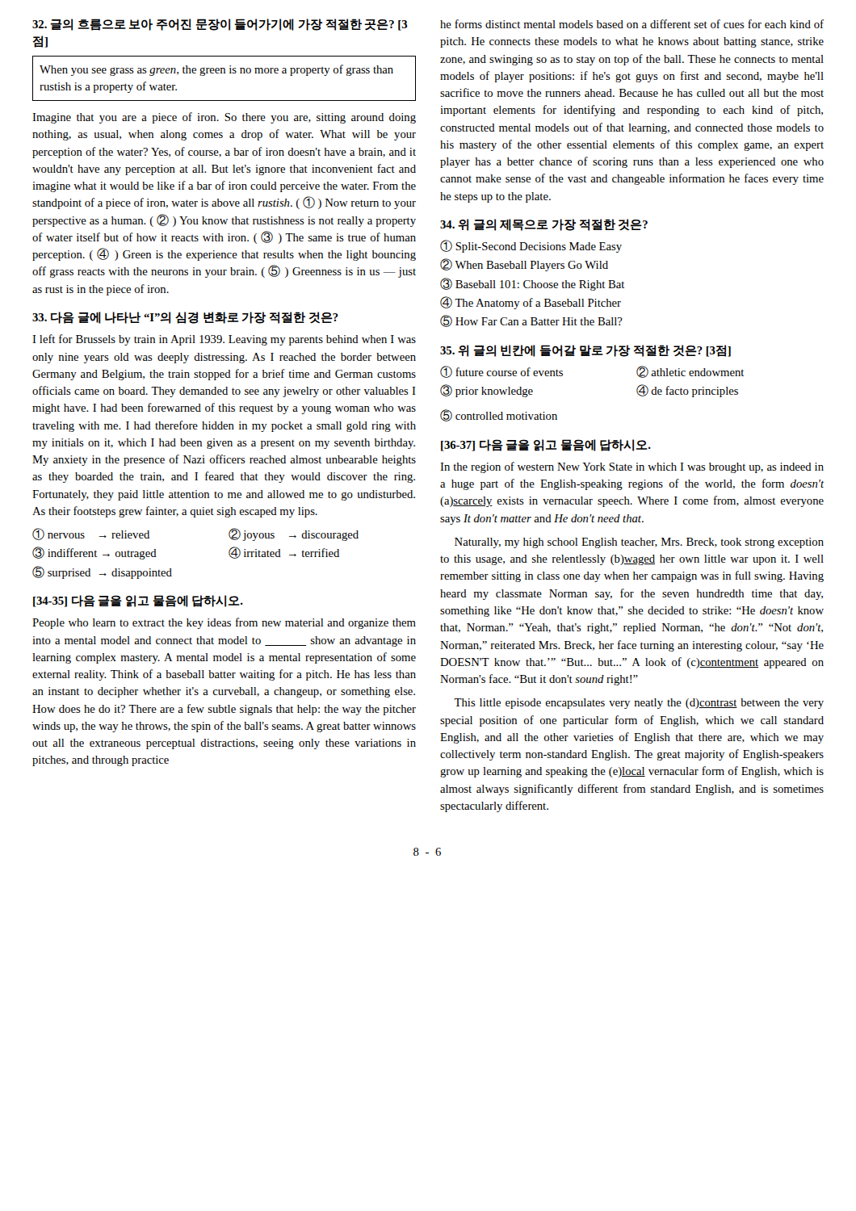32. 글의 흐름으로 보아 주어진 문장이 들어가기에 가장 적절한 곳은? [3점]
When you see grass as green, the green is no more a property of grass than rustish is a property of water.
Imagine that you are a piece of iron. So there you are, sitting around doing nothing, as usual, when along comes a drop of water. What will be your perception of the water? Yes, of course, a bar of iron doesn't have a brain, and it wouldn't have any perception at all. But let's ignore that inconvenient fact and imagine what it would be like if a bar of iron could perceive the water. From the standpoint of a piece of iron, water is above all rustish. ( ① ) Now return to your perspective as a human. ( ② ) You know that rustishness is not really a property of water itself but of how it reacts with iron. ( ③ ) The same is true of human perception. ( ④ ) Green is the experience that results when the light bouncing off grass reacts with the neurons in your brain. ( ⑤ ) Greenness is in us — just as rust is in the piece of iron.
33. 다음 글에 나타난 “I”의 심경 변화로 가장 적절한 것은?
I left for Brussels by train in April 1939. Leaving my parents behind when I was only nine years old was deeply distressing. As I reached the border between Germany and Belgium, the train stopped for a brief time and German customs officials came on board. They demanded to see any jewelry or other valuables I might have. I had been forewarned of this request by a young woman who was traveling with me. I had therefore hidden in my pocket a small gold ring with my initials on it, which I had been given as a present on my seventh birthday. My anxiety in the presence of Nazi officers reached almost unbearable heights as they boarded the train, and I feared that they would discover the ring. Fortunately, they paid little attention to me and allowed me to go undisturbed. As their footsteps grew fainter, a quiet sigh escaped my lips.
① nervous → relieved
② joyous → discouraged
③ indifferent → outraged
④ irritated → terrified
⑤ surprised → disappointed
[34-35] 다음 글을 읽고 물음에 답하시오.
People who learn to extract the key ideas from new material and organize them into a mental model and connect that model to show an advantage in learning complex mastery. A mental model is a mental representation of some external reality. Think of a baseball batter waiting for a pitch. He has less than an instant to decipher whether it's a curveball, a changeup, or something else. How does he do it? There are a few subtle signals that help: the way the pitcher winds up, the way he throws, the spin of the ball's seams. A great batter winnows out all the extraneous perceptual distractions, seeing only these variations in pitches, and through practice
he forms distinct mental models based on a different set of cues for each kind of pitch. He connects these models to what he knows about batting stance, strike zone, and swinging so as to stay on top of the ball. These he connects to mental models of player positions: if he's got guys on first and second, maybe he'll sacrifice to move the runners ahead. Because he has culled out all but the most important elements for identifying and responding to each kind of pitch, constructed mental models out of that learning, and connected those models to his mastery of the other essential elements of this complex game, an expert player has a better chance of scoring runs than a less experienced one who cannot make sense of the vast and changeable information he faces every time he steps up to the plate.
34. 위 글의 제목으로 가장 적절한 것은?
① Split-Second Decisions Made Easy
② When Baseball Players Go Wild
③ Baseball 101: Choose the Right Bat
④ The Anatomy of a Baseball Pitcher
⑤ How Far Can a Batter Hit the Ball?
35. 위 글의 빈칸에 들어갈 말로 가장 적절한 것은? [3점]
① future course of events
② athletic endowment
③ prior knowledge
④ de facto principles
⑤ controlled motivation
[36-37] 다음 글을 읽고 물음에 답하시오.
In the region of western New York State in which I was brought up, as indeed in a huge part of the English-speaking regions of the world, the form doesn't (a)scarcely exists in vernacular speech. Where I come from, almost everyone says It don't matter and He don't need that.
Naturally, my high school English teacher, Mrs. Breck, took strong exception to this usage, and she relentlessly (b)waged her own little war upon it. I well remember sitting in class one day when her campaign was in full swing. Having heard my classmate Norman say, for the seven hundredth time that day, something like “He don't know that,” she decided to strike: “He doesn't know that, Norman.” “Yeah, that's right,” replied Norman, “he don't.” “Not don't, Norman,” reiterated Mrs. Breck, her face turning an interesting colour, “say ‘He DOESN'T know that.’” “But... but...” A look of (c)contentment appeared on Norman's face. “But it don't sound right!”
This little episode encapsulates very neatly the (d)contrast between the very special position of one particular form of English, which we call standard English, and all the other varieties of English that there are, which we may collectively term non-standard English. The great majority of English-speakers grow up learning and speaking the (e)local vernacular form of English, which is almost always significantly different from standard English, and is sometimes spectacularly different.
8 - 6